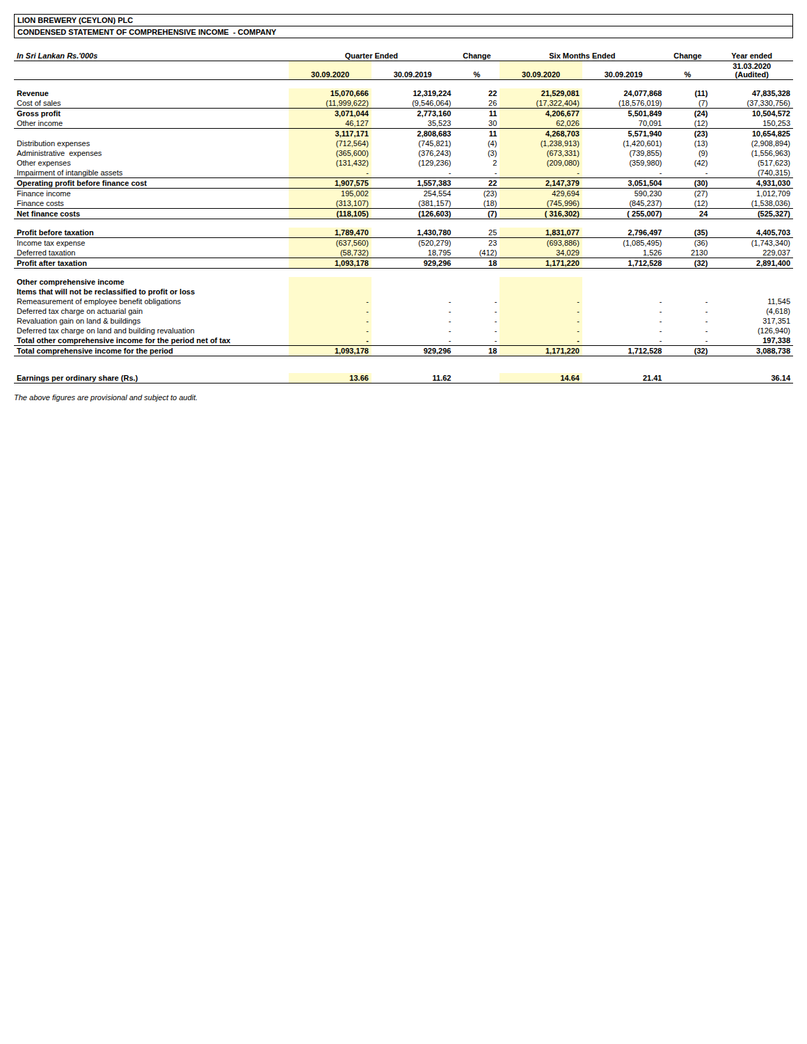LION BREWERY (CEYLON) PLC
CONDENSED STATEMENT OF COMPREHENSIVE INCOME - COMPANY
| In Sri Lankan Rs.'000s | Quarter Ended | Change | Six Months Ended | Change | Year ended |
| --- | --- | --- | --- | --- | --- |
| | 30.09.2020 | 30.09.2019 | % | 30.09.2020 | 30.09.2019 | % | 31.03.2020 (Audited) |
| Revenue | 15,070,666 | 12,319,224 | 22 | 21,529,081 | 24,077,868 | (11) | 47,835,328 |
| Cost of sales | (11,999,622) | (9,546,064) | 26 | (17,322,404) | (18,576,019) | (7) | (37,330,756) |
| Gross profit | 3,071,044 | 2,773,160 | 11 | 4,206,677 | 5,501,849 | (24) | 10,504,572 |
| Other income | 46,127 | 35,523 | 30 | 62,026 | 70,091 | (12) | 150,253 |
| | 3,117,171 | 2,808,683 | 11 | 4,268,703 | 5,571,940 | (23) | 10,654,825 |
| Distribution expenses | (712,564) | (745,821) | (4) | (1,238,913) | (1,420,601) | (13) | (2,908,894) |
| Administrative expenses | (365,600) | (376,243) | (3) | (673,331) | (739,855) | (9) | (1,556,963) |
| Other expenses | (131,432) | (129,236) | 2 | (209,080) | (359,980) | (42) | (517,623) |
| Impairment of intangible assets | - | - | - | - | - | - | (740,315) |
| Operating profit before finance cost | 1,907,575 | 1,557,383 | 22 | 2,147,379 | 3,051,504 | (30) | 4,931,030 |
| Finance income | 195,002 | 254,554 | (23) | 429,694 | 590,230 | (27) | 1,012,709 |
| Finance costs | (313,107) | (381,157) | (18) | (745,996) | (845,237) | (12) | (1,538,036) |
| Net finance costs | (118,105) | (126,603) | (7) | ( 316,302) | ( 255,007) | 24 | (525,327) |
| Profit before taxation | 1,789,470 | 1,430,780 | 25 | 1,831,077 | 2,796,497 | (35) | 4,405,703 |
| Income tax expense | (637,560) | (520,279) | 23 | (693,886) | (1,085,495) | (36) | (1,743,340) |
| Deferred taxation | (58,732) | 18,795 | (412) | 34,029 | 1,526 | 2130 | 229,037 |
| Profit after taxation | 1,093,178 | 929,296 | 18 | 1,171,220 | 1,712,528 | (32) | 2,891,400 |
| Other comprehensive income | | | | | | | |
| Items that will not be reclassified to profit or loss | | | | | | | |
| Remeasurement of employee benefit obligations | - | - | - | - | - | - | 11,545 |
| Deferred tax charge on actuarial gain | - | - | - | - | - | - | (4,618) |
| Revaluation gain on land & buildings | - | - | - | - | - | - | 317,351 |
| Deferred tax charge on land and building revaluation | - | - | - | - | - | - | (126,940) |
| Total other comprehensive income for the period net of tax | - | - | - | - | - | - | 197,338 |
| Total comprehensive income for the period | 1,093,178 | 929,296 | 18 | 1,171,220 | 1,712,528 | (32) | 3,088,738 |
| Earnings per ordinary share (Rs.) | 13.66 | 11.62 | | 14.64 | 21.41 | | 36.14 |
The above figures are provisional and subject to audit.